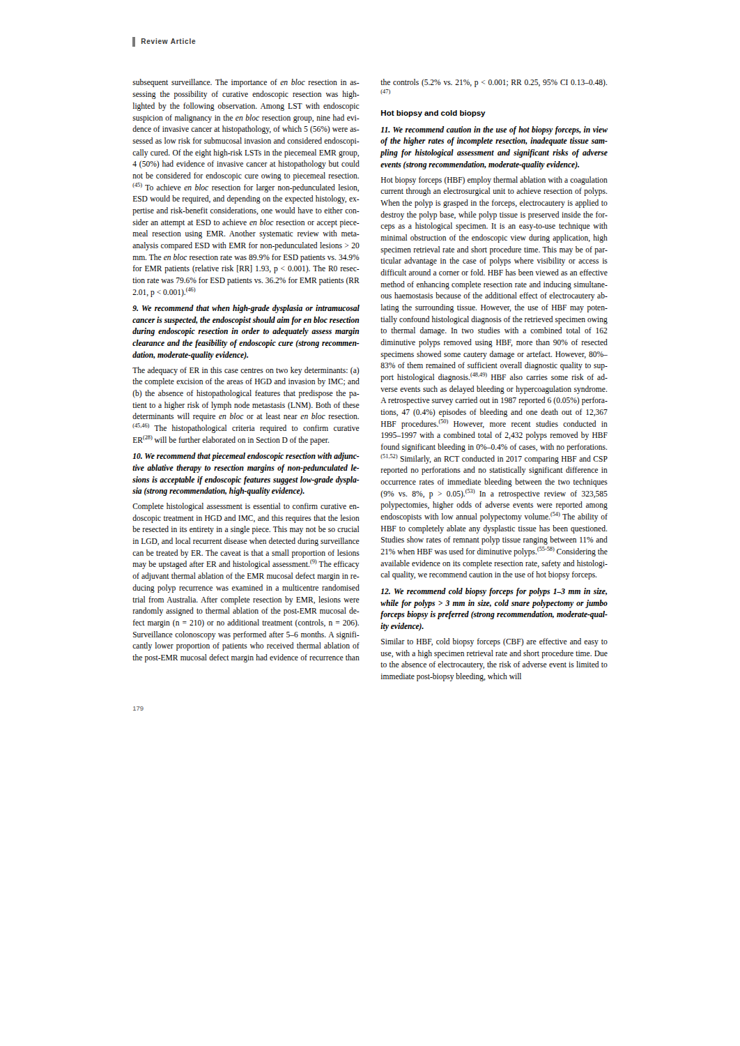Review Article
subsequent surveillance. The importance of en bloc resection in assessing the possibility of curative endoscopic resection was highlighted by the following observation. Among LST with endoscopic suspicion of malignancy in the en bloc resection group, nine had evidence of invasive cancer at histopathology, of which 5 (56%) were assessed as low risk for submucosal invasion and considered endoscopically cured. Of the eight high-risk LSTs in the piecemeal EMR group, 4 (50%) had evidence of invasive cancer at histopathology but could not be considered for endoscopic cure owing to piecemeal resection.(45) To achieve en bloc resection for larger non-pedunculated lesion, ESD would be required, and depending on the expected histology, expertise and risk-benefit considerations, one would have to either consider an attempt at ESD to achieve en bloc resection or accept piecemeal resection using EMR. Another systematic review with meta-analysis compared ESD with EMR for non-pedunculated lesions > 20 mm. The en bloc resection rate was 89.9% for ESD patients vs. 34.9% for EMR patients (relative risk [RR] 1.93, p < 0.001). The R0 resection rate was 79.6% for ESD patients vs. 36.2% for EMR patients (RR 2.01, p < 0.001).(46)
9. We recommend that when high-grade dysplasia or intramucosal cancer is suspected, the endoscopist should aim for en bloc resection during endoscopic resection in order to adequately assess margin clearance and the feasibility of endoscopic cure (strong recommendation, moderate-quality evidence).
The adequacy of ER in this case centres on two key determinants: (a) the complete excision of the areas of HGD and invasion by IMC; and (b) the absence of histopathological features that predispose the patient to a higher risk of lymph node metastasis (LNM). Both of these determinants will require en bloc or at least near en bloc resection.(45,46) The histopathological criteria required to confirm curative ER(28) will be further elaborated on in Section D of the paper.
10. We recommend that piecemeal endoscopic resection with adjunctive ablative therapy to resection margins of non-pedunculated lesions is acceptable if endoscopic features suggest low-grade dysplasia (strong recommendation, high-quality evidence).
Complete histological assessment is essential to confirm curative endoscopic treatment in HGD and IMC, and this requires that the lesion be resected in its entirety in a single piece. This may not be so crucial in LGD, and local recurrent disease when detected during surveillance can be treated by ER. The caveat is that a small proportion of lesions may be upstaged after ER and histological assessment.(9) The efficacy of adjuvant thermal ablation of the EMR mucosal defect margin in reducing polyp recurrence was examined in a multicentre randomised trial from Australia. After complete resection by EMR, lesions were randomly assigned to thermal ablation of the post-EMR mucosal defect margin (n = 210) or no additional treatment (controls, n = 206). Surveillance colonoscopy was performed after 5–6 months. A significantly lower proportion of patients who received thermal ablation of the post-EMR mucosal defect margin had evidence of recurrence than the controls (5.2% vs. 21%, p < 0.001; RR 0.25, 95% CI 0.13–0.48).(47)
Hot biopsy and cold biopsy
11. We recommend caution in the use of hot biopsy forceps, in view of the higher rates of incomplete resection, inadequate tissue sampling for histological assessment and significant risks of adverse events (strong recommendation, moderate-quality evidence).
Hot biopsy forceps (HBF) employ thermal ablation with a coagulation current through an electrosurgical unit to achieve resection of polyps. When the polyp is grasped in the forceps, electrocautery is applied to destroy the polyp base, while polyp tissue is preserved inside the forceps as a histological specimen. It is an easy-to-use technique with minimal obstruction of the endoscopic view during application, high specimen retrieval rate and short procedure time. This may be of particular advantage in the case of polyps where visibility or access is difficult around a corner or fold. HBF has been viewed as an effective method of enhancing complete resection rate and inducing simultaneous haemostasis because of the additional effect of electrocautery ablating the surrounding tissue. However, the use of HBF may potentially confound histological diagnosis of the retrieved specimen owing to thermal damage. In two studies with a combined total of 162 diminutive polyps removed using HBF, more than 90% of resected specimens showed some cautery damage or artefact. However, 80%–83% of them remained of sufficient overall diagnostic quality to support histological diagnosis.(48,49) HBF also carries some risk of adverse events such as delayed bleeding or hypercoagulation syndrome. A retrospective survey carried out in 1987 reported 6 (0.05%) perforations, 47 (0.4%) episodes of bleeding and one death out of 12,367 HBF procedures.(50) However, more recent studies conducted in 1995–1997 with a combined total of 2,432 polyps removed by HBF found significant bleeding in 0%–0.4% of cases, with no perforations.(51,52) Similarly, an RCT conducted in 2017 comparing HBF and CSP reported no perforations and no statistically significant difference in occurrence rates of immediate bleeding between the two techniques (9% vs. 8%, p > 0.05).(53) In a retrospective review of 323,585 polypectomies, higher odds of adverse events were reported among endoscopists with low annual polypectomy volume.(54) The ability of HBF to completely ablate any dysplastic tissue has been questioned. Studies show rates of remnant polyp tissue ranging between 11% and 21% when HBF was used for diminutive polyps.(55-58) Considering the available evidence on its complete resection rate, safety and histological quality, we recommend caution in the use of hot biopsy forceps.
12. We recommend cold biopsy forceps for polyps 1–3 mm in size, while for polyps > 3 mm in size, cold snare polypectomy or jumbo forceps biopsy is preferred (strong recommendation, moderate-quality evidence).
Similar to HBF, cold biopsy forceps (CBF) are effective and easy to use, with a high specimen retrieval rate and short procedure time. Due to the absence of electrocautery, the risk of adverse event is limited to immediate post-biopsy bleeding, which will
179